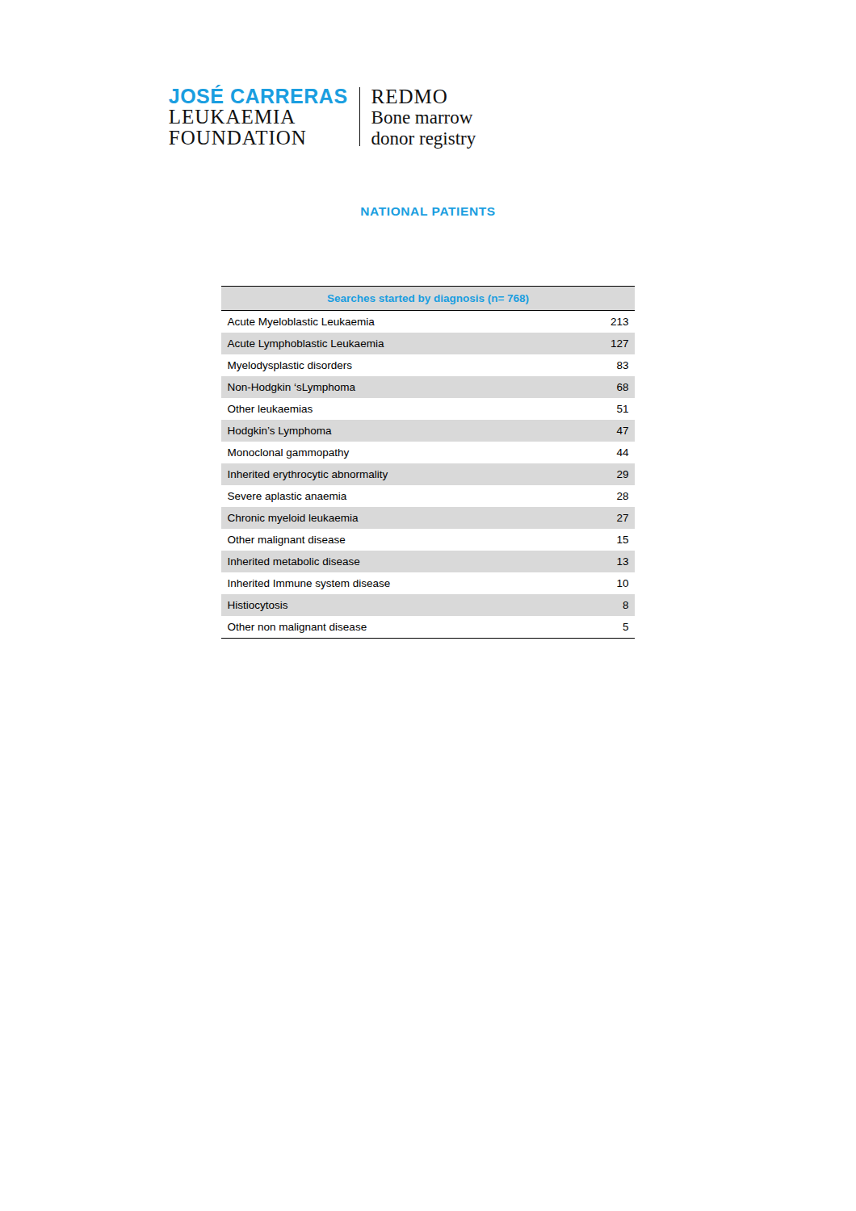JOSÉ CARRERAS
LEUKAEMIA
FOUNDATION
REDMO
Bone marrow
donor registry
NATIONAL PATIENTS
| Searches started by diagnosis (n= 768) |
| --- |
| Acute Myeloblastic Leukaemia | 213 |
| Acute Lymphoblastic Leukaemia | 127 |
| Myelodysplastic disorders | 83 |
| Non-Hodgkin ‘sLymphoma | 68 |
| Other leukaemias | 51 |
| Hodgkin’s Lymphoma | 47 |
| Monoclonal gammopathy | 44 |
| Inherited erythrocytic abnormality | 29 |
| Severe aplastic anaemia | 28 |
| Chronic myeloid leukaemia | 27 |
| Other malignant disease | 15 |
| Inherited metabolic disease | 13 |
| Inherited Immune system disease | 10 |
| Histiocytosis | 8 |
| Other non malignant disease | 5 |